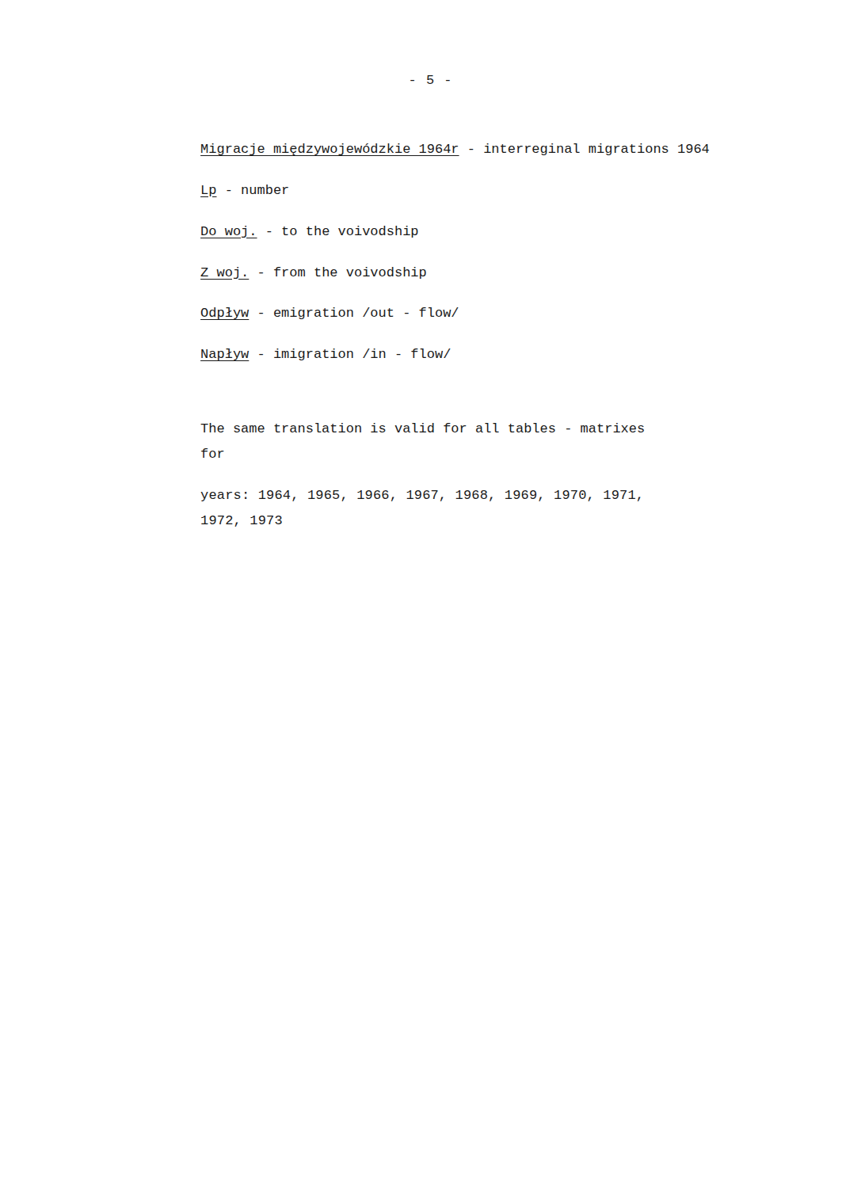- 5 -
Migracje międzywojewódzkie 1964r - interreginal migrations 1964
Lp - number
Do woj. - to the voivodship
Z woj. - from the voivodship
Odpływ - emigration /out - flow/
Napływ - imigration /in - flow/
The same translation is valid for all tables - matrixes for
years: 1964, 1965, 1966, 1967, 1968, 1969, 1970, 1971, 1972, 1973